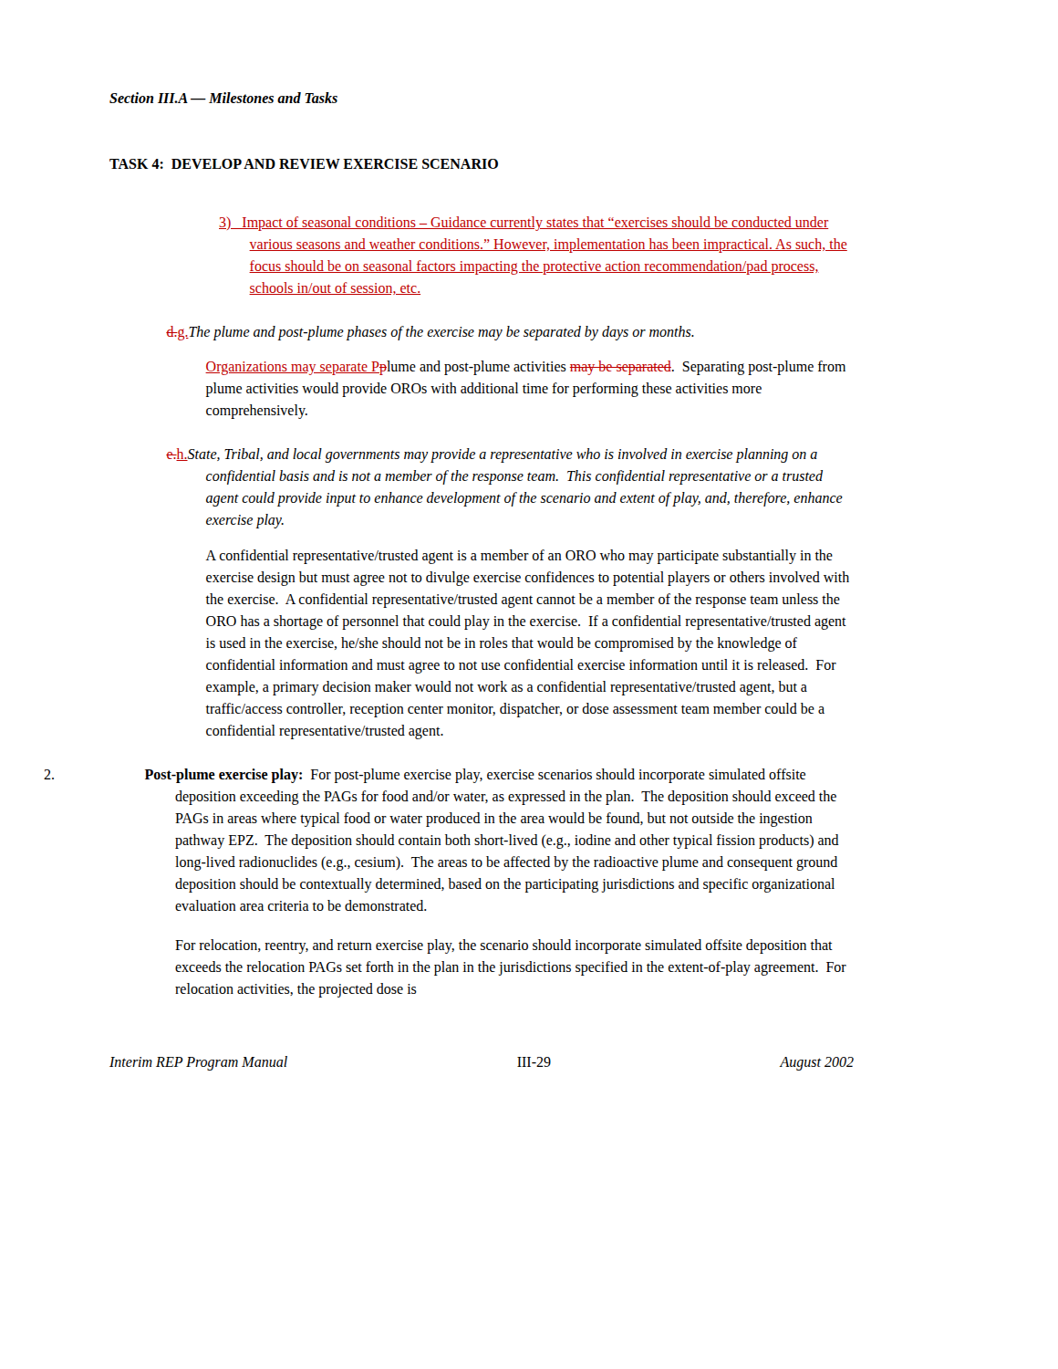Section III.A — Milestones and Tasks
TASK 4: DEVELOP AND REVIEW EXERCISE SCENARIO
3) Impact of seasonal conditions – Guidance currently states that “exercises should be conducted under various seasons and weather conditions.” However, implementation has been impractical. As such, the focus should be on seasonal factors impacting the protective action recommendation/pad process, schools in/out of session, etc.
d.g. The plume and post-plume phases of the exercise may be separated by days or months.
Organizations may separate Pplume and post-plume activities may be separated. Separating post-plume from plume activities would provide OROs with additional time for performing these activities more comprehensively.
e.h. State, Tribal, and local governments may provide a representative who is involved in exercise planning on a confidential basis and is not a member of the response team. This confidential representative or a trusted agent could provide input to enhance development of the scenario and extent of play, and, therefore, enhance exercise play.
A confidential representative/trusted agent is a member of an ORO who may participate substantially in the exercise design but must agree not to divulge exercise confidences to potential players or others involved with the exercise. A confidential representative/trusted agent cannot be a member of the response team unless the ORO has a shortage of personnel that could play in the exercise. If a confidential representative/trusted agent is used in the exercise, he/she should not be in roles that would be compromised by the knowledge of confidential information and must agree to not use confidential exercise information until it is released. For example, a primary decision maker would not work as a confidential representative/trusted agent, but a traffic/access controller, reception center monitor, dispatcher, or dose assessment team member could be a confidential representative/trusted agent.
2. Post-plume exercise play: For post-plume exercise play, exercise scenarios should incorporate simulated offsite deposition exceeding the PAGs for food and/or water, as expressed in the plan. The deposition should exceed the PAGs in areas where typical food or water produced in the area would be found, but not outside the ingestion pathway EPZ. The deposition should contain both short-lived (e.g., iodine and other typical fission products) and long-lived radionuclides (e.g., cesium). The areas to be affected by the radioactive plume and consequent ground deposition should be contextually determined, based on the participating jurisdictions and specific organizational evaluation area criteria to be demonstrated.
For relocation, reentry, and return exercise play, the scenario should incorporate simulated offsite deposition that exceeds the relocation PAGs set forth in the plan in the jurisdictions specified in the extent-of-play agreement. For relocation activities, the projected dose is
Interim REP Program Manual III-29 August 2002